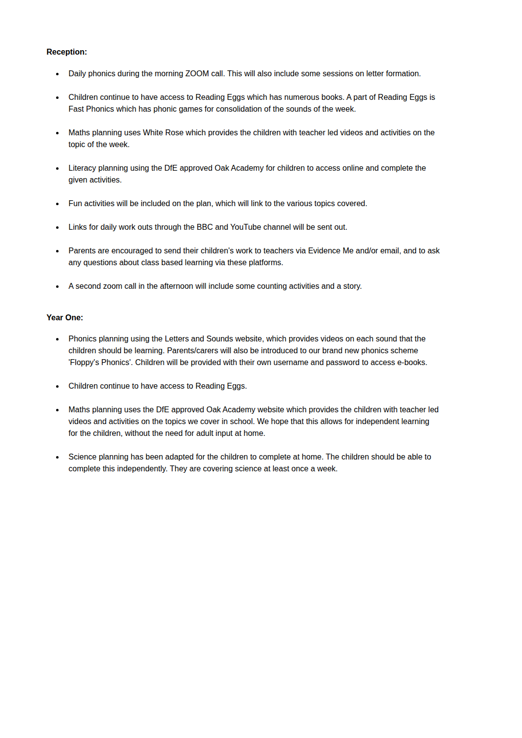Reception:
Daily phonics during the morning ZOOM call. This will also include some sessions on letter formation.
Children continue to have access to Reading Eggs which has numerous books. A part of Reading Eggs is Fast Phonics which has phonic games for consolidation of the sounds of the week.
Maths planning uses White Rose which provides the children with teacher led videos and activities on the topic of the week.
Literacy planning using the DfE approved Oak Academy for children to access online and complete the given activities.
Fun activities will be included on the plan, which will link to the various topics covered.
Links for daily work outs through the BBC and YouTube channel will be sent out.
Parents are encouraged to send their children's work to teachers via Evidence Me and/or email, and to ask any questions about class based learning via these platforms.
A second zoom call in the afternoon will include some counting activities and a story.
Year One:
Phonics planning using the Letters and Sounds website, which provides videos on each sound that the children should be learning. Parents/carers will also be introduced to our brand new phonics scheme 'Floppy's Phonics'. Children will be provided with their own username and password to access e-books.
Children continue to have access to Reading Eggs.
Maths planning uses the DfE approved Oak Academy website which provides the children with teacher led videos and activities on the topics we cover in school. We hope that this allows for independent learning for the children, without the need for adult input at home.
Science planning has been adapted for the children to complete at home. The children should be able to complete this independently. They are covering science at least once a week.